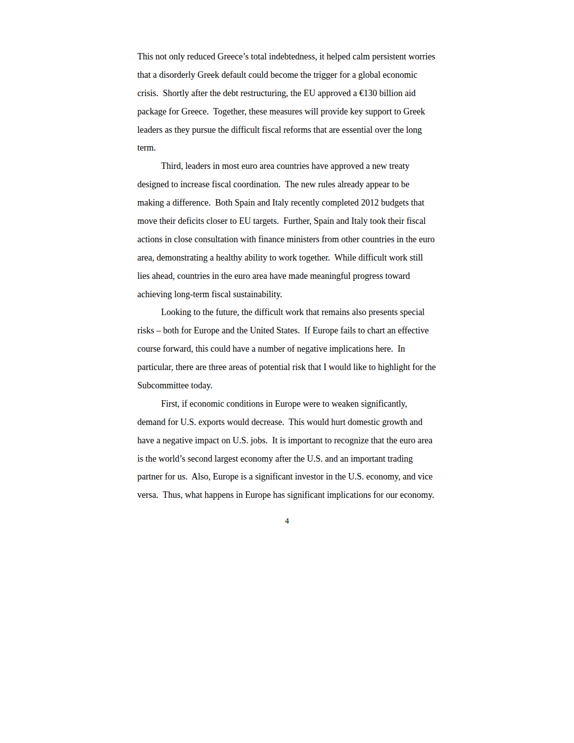This not only reduced Greece’s total indebtedness, it helped calm persistent worries that a disorderly Greek default could become the trigger for a global economic crisis. Shortly after the debt restructuring, the EU approved a €130 billion aid package for Greece. Together, these measures will provide key support to Greek leaders as they pursue the difficult fiscal reforms that are essential over the long term.
Third, leaders in most euro area countries have approved a new treaty designed to increase fiscal coordination. The new rules already appear to be making a difference. Both Spain and Italy recently completed 2012 budgets that move their deficits closer to EU targets. Further, Spain and Italy took their fiscal actions in close consultation with finance ministers from other countries in the euro area, demonstrating a healthy ability to work together. While difficult work still lies ahead, countries in the euro area have made meaningful progress toward achieving long-term fiscal sustainability.
Looking to the future, the difficult work that remains also presents special risks – both for Europe and the United States. If Europe fails to chart an effective course forward, this could have a number of negative implications here. In particular, there are three areas of potential risk that I would like to highlight for the Subcommittee today.
First, if economic conditions in Europe were to weaken significantly, demand for U.S. exports would decrease. This would hurt domestic growth and have a negative impact on U.S. jobs. It is important to recognize that the euro area is the world’s second largest economy after the U.S. and an important trading partner for us. Also, Europe is a significant investor in the U.S. economy, and vice versa. Thus, what happens in Europe has significant implications for our economy.
4